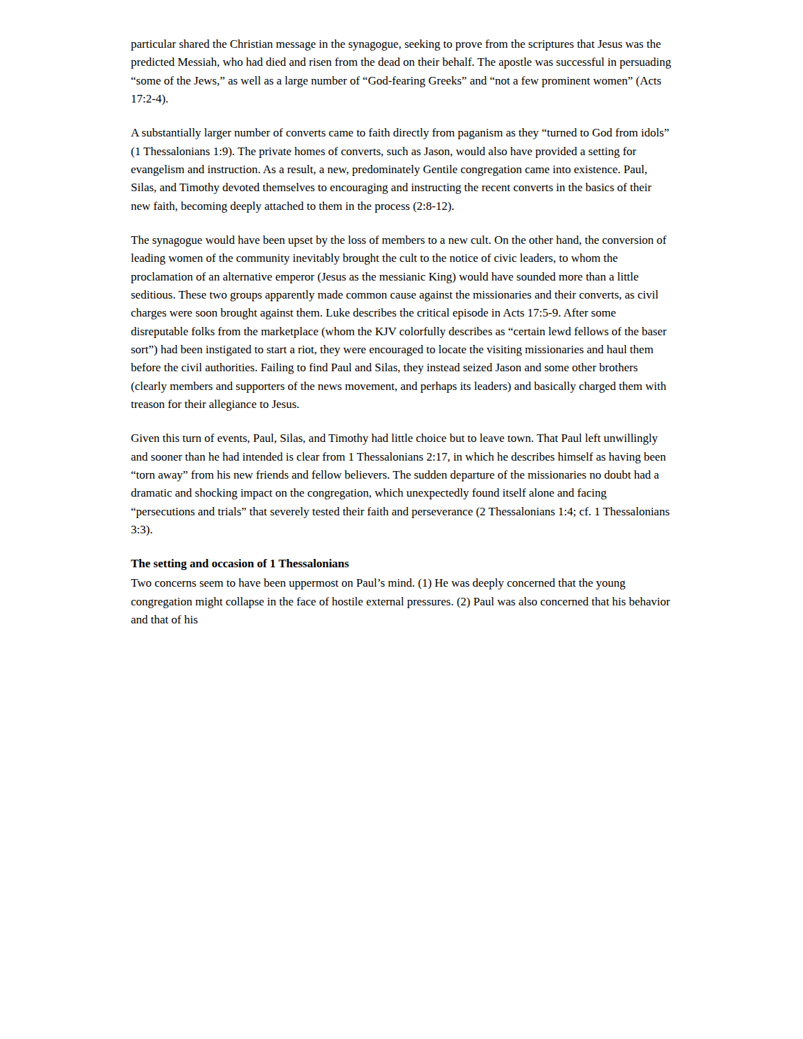particular shared the Christian message in the synagogue, seeking to prove from the scriptures that Jesus was the predicted Messiah, who had died and risen from the dead on their behalf. The apostle was successful in persuading “some of the Jews,” as well as a large number of “God-fearing Greeks” and “not a few prominent women” (Acts 17:2-4).
A substantially larger number of converts came to faith directly from paganism as they “turned to God from idols” (1 Thessalonians 1:9). The private homes of converts, such as Jason, would also have provided a setting for evangelism and instruction. As a result, a new, predominately Gentile congregation came into existence. Paul, Silas, and Timothy devoted themselves to encouraging and instructing the recent converts in the basics of their new faith, becoming deeply attached to them in the process (2:8-12).
The synagogue would have been upset by the loss of members to a new cult. On the other hand, the conversion of leading women of the community inevitably brought the cult to the notice of civic leaders, to whom the proclamation of an alternative emperor (Jesus as the messianic King) would have sounded more than a little seditious. These two groups apparently made common cause against the missionaries and their converts, as civil charges were soon brought against them. Luke describes the critical episode in Acts 17:5-9. After some disreputable folks from the marketplace (whom the KJV colorfully describes as “certain lewd fellows of the baser sort”) had been instigated to start a riot, they were encouraged to locate the visiting missionaries and haul them before the civil authorities. Failing to find Paul and Silas, they instead seized Jason and some other brothers (clearly members and supporters of the news movement, and perhaps its leaders) and basically charged them with treason for their allegiance to Jesus.
Given this turn of events, Paul, Silas, and Timothy had little choice but to leave town. That Paul left unwillingly and sooner than he had intended is clear from 1 Thessalonians 2:17, in which he describes himself as having been “torn away” from his new friends and fellow believers. The sudden departure of the missionaries no doubt had a dramatic and shocking impact on the congregation, which unexpectedly found itself alone and facing “persecutions and trials” that severely tested their faith and perseverance (2 Thessalonians 1:4; cf. 1 Thessalonians 3:3).
The setting and occasion of 1 Thessalonians
Two concerns seem to have been uppermost on Paul’s mind. (1) He was deeply concerned that the young congregation might collapse in the face of hostile external pressures. (2) Paul was also concerned that his behavior and that of his